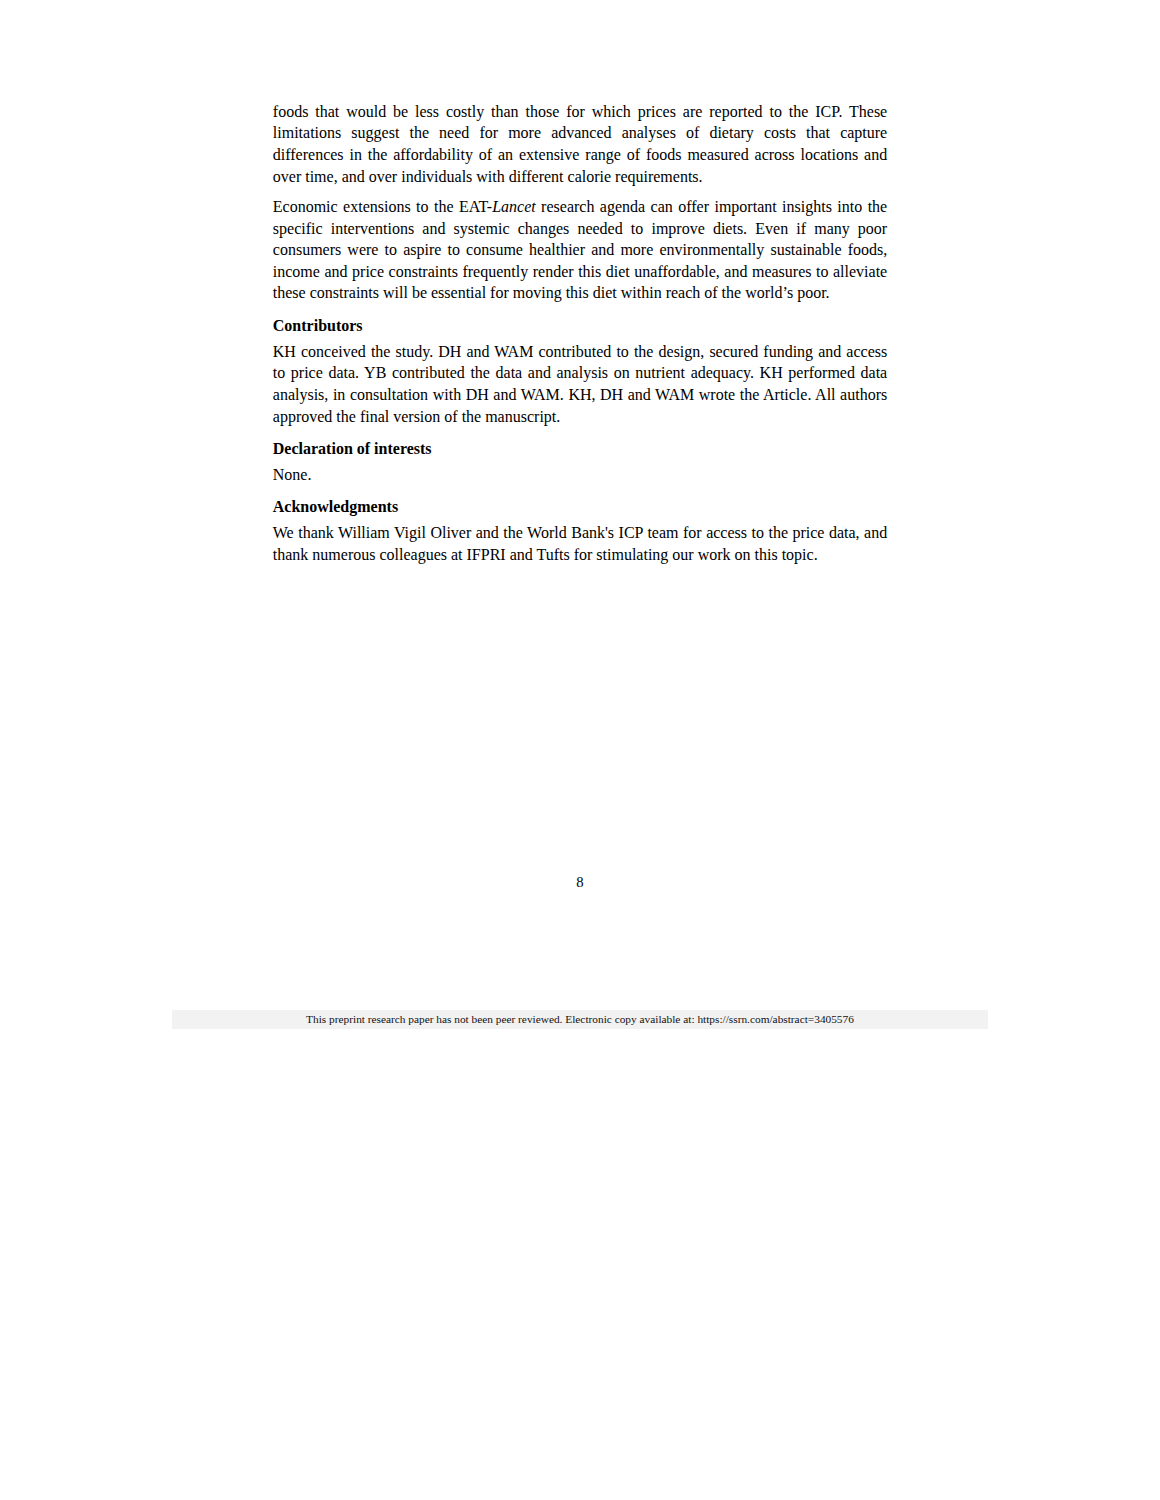foods that would be less costly than those for which prices are reported to the ICP. These limitations suggest the need for more advanced analyses of dietary costs that capture differences in the affordability of an extensive range of foods measured across locations and over time, and over individuals with different calorie requirements.
Economic extensions to the EAT-Lancet research agenda can offer important insights into the specific interventions and systemic changes needed to improve diets. Even if many poor consumers were to aspire to consume healthier and more environmentally sustainable foods, income and price constraints frequently render this diet unaffordable, and measures to alleviate these constraints will be essential for moving this diet within reach of the world’s poor.
Contributors
KH conceived the study. DH and WAM contributed to the design, secured funding and access to price data. YB contributed the data and analysis on nutrient adequacy. KH performed data analysis, in consultation with DH and WAM. KH, DH and WAM wrote the Article. All authors approved the final version of the manuscript.
Declaration of interests
None.
Acknowledgments
We thank William Vigil Oliver and the World Bank's ICP team for access to the price data, and thank numerous colleagues at IFPRI and Tufts for stimulating our work on this topic.
8
This preprint research paper has not been peer reviewed. Electronic copy available at: https://ssrn.com/abstract=3405576